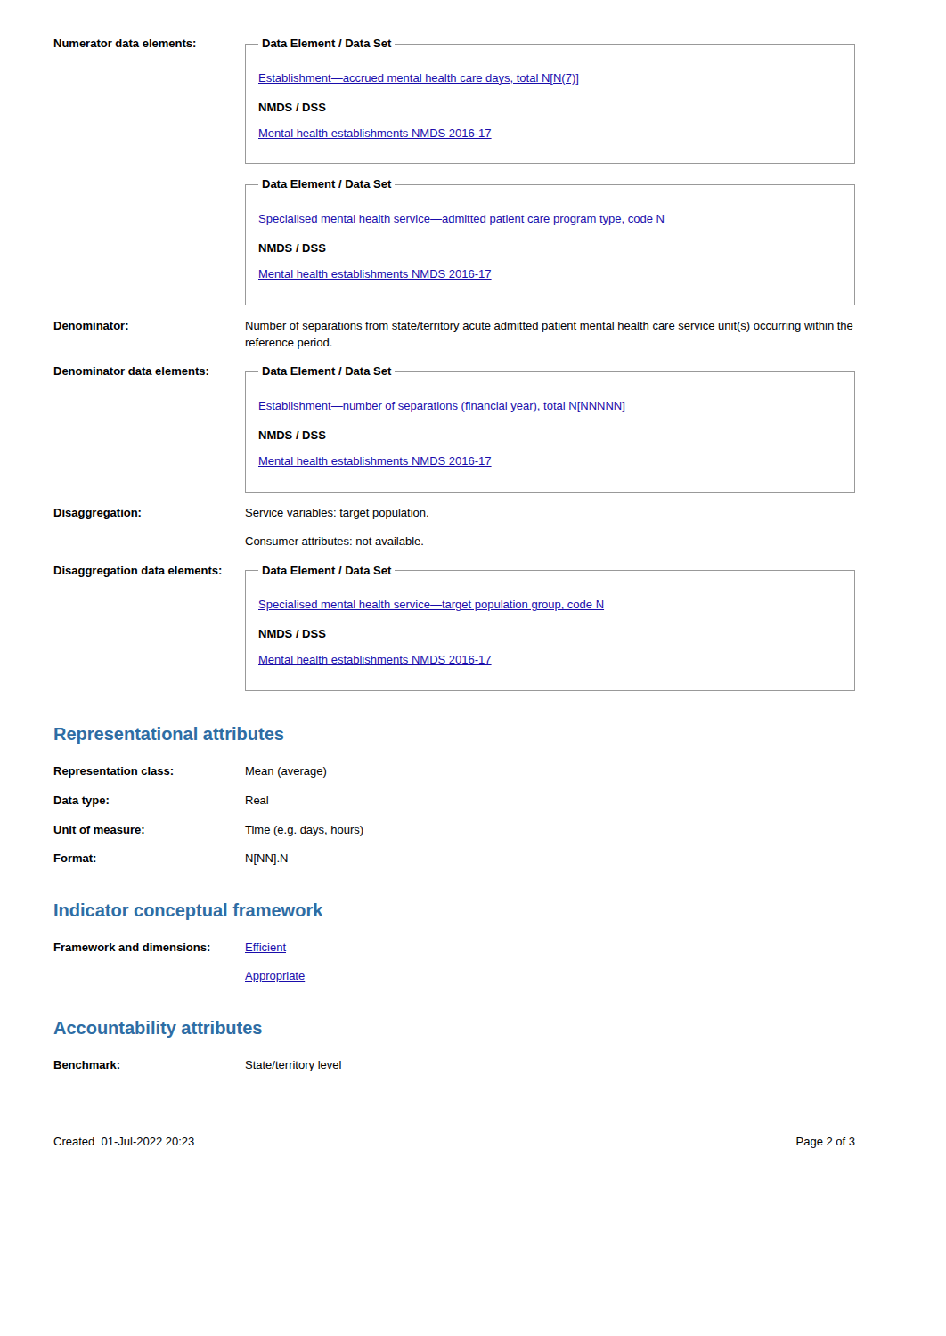Numerator data elements:
Data Element / Data Set
Establishment—accrued mental health care days, total N[N(7)]
NMDS / DSS
Mental health establishments NMDS 2016-17
Data Element / Data Set
Specialised mental health service—admitted patient care program type, code N
NMDS / DSS
Mental health establishments NMDS 2016-17
Denominator:
Number of separations from state/territory acute admitted patient mental health care service unit(s) occurring within the reference period.
Denominator data elements:
Data Element / Data Set
Establishment—number of separations (financial year), total N[NNNNN]
NMDS / DSS
Mental health establishments NMDS 2016-17
Disaggregation:
Service variables: target population.
Consumer attributes: not available.
Disaggregation data elements:
Data Element / Data Set
Specialised mental health service—target population group, code N
NMDS / DSS
Mental health establishments NMDS 2016-17
Representational attributes
Representation class:
Mean (average)
Data type:
Real
Unit of measure:
Time (e.g. days, hours)
Format:
N[NN].N
Indicator conceptual framework
Framework and dimensions:
Efficient
Appropriate
Accountability attributes
Benchmark:
State/territory level
Created 01-Jul-2022 20:23
Page 2 of 3